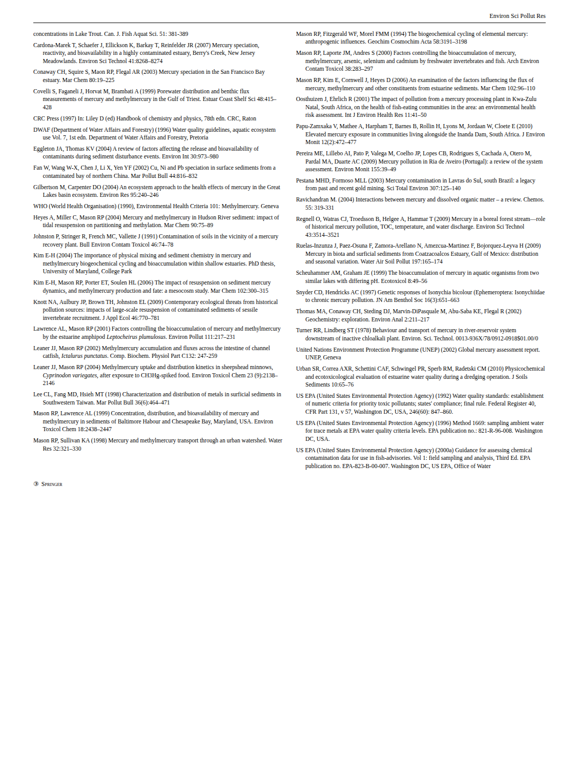Environ Sci Pollut Res
concentrations in Lake Trout. Can. J. Fish Aquat Sci. 51: 381-389
Cardona-Marek T, Schaefer J, Ellickson K, Barkay T, Reinfelder JR (2007) Mercury speciation, reactivity, and bioavailability in a highly contaminated estuary, Berry's Creek, New Jersey Meadowlands. Environ Sci Technol 41:8268–8274
Conaway CH, Squire S, Maon RP, Flegal AR (2003) Mercury speciation in the San Francisco Bay estuary. Mar Chem 80:19–225
Covelli S, Faganeli J, Horvat M, Brambati A (1999) Porewater distribution and benthic flux measurements of mercury and methylmercury in the Gulf of Triest. Estuar Coast Shelf Sci 48:415–428
CRC Press (1997) In: Liley D (ed) Handbook of chemistry and physics, 78th edn. CRC, Raton
DWAF (Department of Water Affairs and Forestry) (1996) Water quality guidelines, aquatic ecosystem use Vol. 7, 1st edn. Department of Water Affairs and Forestry, Pretoria
Eggleton JA, Thomas KV (2004) A review of factors affecting the release and bioavailability of contaminants during sediment disturbance events. Environ Int 30:973–980
Fan W, Wang W-X, Chen J, Li X, Yen YF (2002) Cu, Ni and Pb speciation in surface sediments from a contaminated bay of northern China. Mar Pollut Bull 44:816–832
Gilbertson M, Carpenter DO (2004) An ecosystem approach to the health effects of mercury in the Great Lakes basin ecosystem. Environ Res 95:240–246
WHO (World Health Organisation) (1990), Environmental Health Criteria 101: Methylmercury. Geneva
Heyes A, Miller C, Mason RP (2004) Mercury and methylmercury in Hudson River sediment: impact of tidal resuspension on partitioning and methylation. Mar Chem 90:75–89
Johnston P, Stringer R, French MC, Vallette J (1991) Contamination of soils in the vicinity of a mercury recovery plant. Bull Environ Contam Toxicol 46:74–78
Kim E-H (2004) The importance of physical mixing and sediment chemistry in mercury and methylmercury biogeochemical cycling and bioaccumulation within shallow estuaries. PhD thesis, University of Maryland, College Park
Kim E-H, Mason RP, Porter ET, Soulen HL (2006) The impact of resuspension on sediment mercury dynamics, and methylmercury production and fate: a mesocosm study. Mar Chem 102:300–315
Knott NA, Aulbury JP, Brown TH, Johnston EL (2009) Contemporary ecological threats from historical pollution sources: impacts of large-scale resuspension of contaminated sediments of sessile invertebrate recruitment. J Appl Ecol 46:770–781
Lawrence AL, Mason RP (2001) Factors controlling the bioaccumulation of mercury and methylmercury by the estuarine amphipod Leptocheirus plumulosus. Environ Pollut 111:217–231
Leaner JJ, Mason RP (2002) Methylmercury accumulation and fluxes across the intestine of channel catfish, Ictalurus punctatus. Comp. Biochem. Physiol Part C132: 247-259
Leaner JJ, Mason RP (2004) Methylmercury uptake and distribution kinetics in sheepshead minnows, Cyprinodon variegates, after exposure to CH3Hg-spiked food. Environ Toxicol Chem 23 (9):2138–2146
Lee CL, Fang MD, Hsieh MT (1998) Characterization and distribution of metals in surficial sediments in Southwestern Taiwan. Mar Pollut Bull 36(6):464–471
Mason RP, Lawrence AL (1999) Concentration, distribution, and bioavailability of mercury and methylmercury in sediments of Baltimore Habour and Chesapeake Bay, Maryland, USA. Environ Toxicol Chem 18:2438–2447
Mason RP, Sullivan KA (1998) Mercury and methylmercury transport through an urban watershed. Water Res 32:321–330
Mason RP, Fitzgerald WF, Morel FMM (1994) The biogeochemical cycling of elemental mercury: anthropogenic influences. Geochim Cosmochim Acta 58:3191–3198
Mason RP, Laporte JM, Andres S (2000) Factors controlling the bioaccumulation of mercury, methylmercury, arsenic, selenium and cadmium by freshwater invertebrates and fish. Arch Environ Contam Toxicol 38:283–297
Mason RP, Kim E, Cornwell J, Heyes D (2006) An examination of the factors influencing the flux of mercury, methylmercury and other constituents from estuarine sediments. Mar Chem 102:96–110
Oosthuizen J, Ehrlich R (2001) The impact of pollution from a mercury processing plant in Kwa-Zulu Natal, South Africa, on the health of fish-eating communities in the area: an environmental health risk assessment. Int J Environ Health Res 11:41–50
Papu-Zamxaka V, Mathee A, Harpham T, Barnes B, Rollin H, Lyons M, Jordaan W, Cloete E (2010) Elevated mercury exposure in communities living alongside the Inanda Dam, South Africa. J Environ Monit 12(2):472–477
Pereira ME, Lillebo AI, Pato P, Valega M, Coelho JP, Lopes CB, Rodrigues S, Cachada A, Otero M, Pardal MA, Duarte AC (2009) Mercury pollution in Ria de Aveiro (Portugal): a review of the system assessment. Environ Monit 155:39–49
Pestana MHD, Formoso MLL (2003) Mercury contamination in Lavras do Sul, south Brazil: a legacy from past and recent gold mining. Sci Total Environ 307:125–140
Ravichandran M. (2004) Interactions between mercury and dissolved organic matter – a review. Chemos. 55: 319-331
Regnell O, Watras CJ, Troedsson B, Helgee A, Hammar T (2009) Mercury in a boreal forest stream—role of historical mercury pollution, TOC, temperature, and water discharge. Environ Sci Technol 43:3514–3521
Ruelas-Inzunza J, Paez-Osuna F, Zamora-Arellano N, Amezcua-Martinez F, Bojorquez-Leyva H (2009) Mercury in biota and surficial sediments from Coatzacoalcos Estuary, Gulf of Mexico: distribution and seasonal variation. Water Air Soil Pollut 197:165–174
Scheuhammer AM, Graham JE (1999) The bioaccumulation of mercury in aquatic organisms from two similar lakes with differing pH. Ecotoxicol 8:49–56
Snyder CD, Hendricks AC (1997) Genetic responses of Isonychia bicolour (Ephemeroptera: Isonychiidae to chronic mercury pollution. JN Am Benthol Soc 16(3):651–663
Thomas MA, Conaway CH, Steding DJ, Marvin-DiPasquale M, Abu-Saba KE, Flegal R (2002) Geochemistry: exploration. Environ Anal 2:211–217
Turner RR, Lindberg ST (1978) Behaviour and transport of mercury in river-reservoir system downstream of inactive chloalkali plant. Environ. Sci. Technol. 0013-936X/78/0912-0918$01.00/0
United Nations Environment Protection Programme (UNEP) (2002) Global mercury assessment report. UNEP, Geneva
Urban SR, Correa AXR, Schettini CAF, Schwingel PR, Sperb RM, Radetski CM (2010) Physicochemical and ecotoxicological evaluation of estuarine water quality during a dredging operation. J Soils Sediments 10:65–76
US EPA (United States Environmental Protection Agency) (1992) Water quality standards: establishment of numeric criteria for priority toxic pollutants; states' compliance; final rule. Federal Register 40, CFR Part 131, v 57, Washington DC, USA, 246(60): 847–860.
US EPA (United States Environmental Protection Agency) (1996) Method 1669: sampling ambient water for trace metals at EPA water quality criteria levels. EPA publication no.: 821-R-96-008. Washington DC, USA.
US EPA (United States Environmental Protection Agency) (2000a) Guidance for assessing chemical contamination data for use in fish-advisories. Vol 1: field sampling and analysis, Third Ed. EPA publication no. EPA-823-B-00-007. Washington DC, US EPA, Office of Water
③ Springer